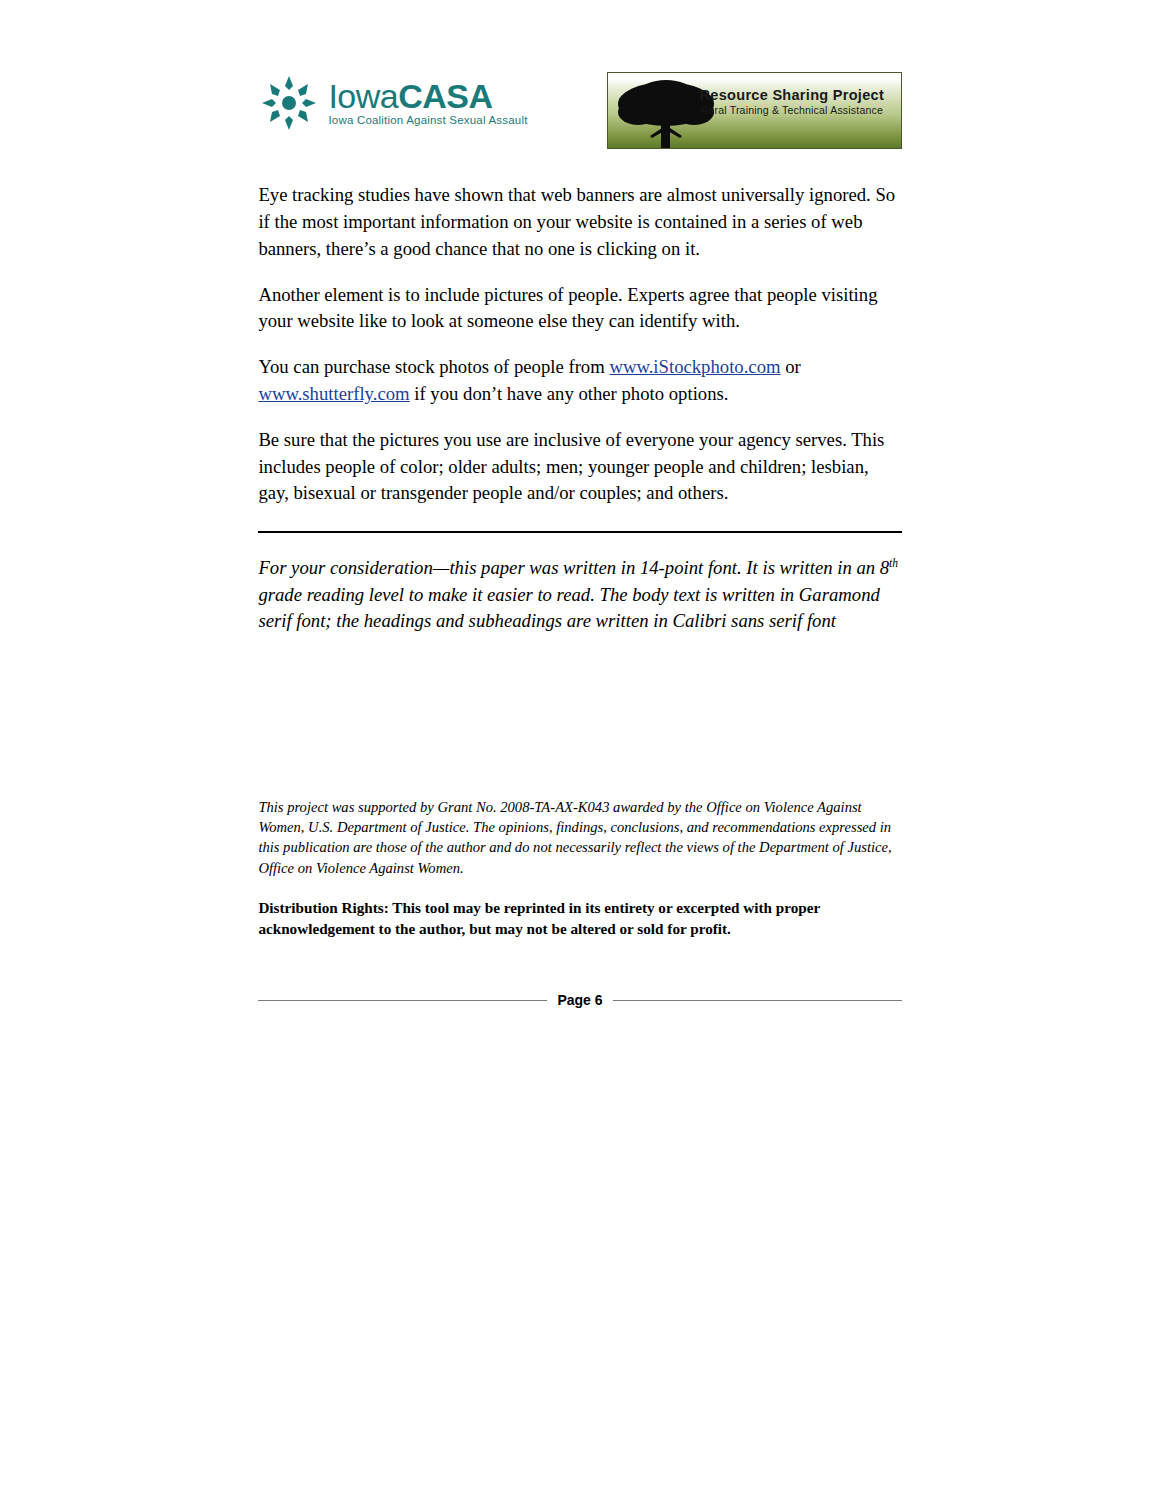Iowa CASA
Iowa Coalition Against Sexual Assault
Resource Sharing Project
Rural Training & Technical Assistance
Eye tracking studies have shown that web banners are almost universally ignored. So if the most important information on your website is contained in a series of web banners, there’s a good chance that no one is clicking on it.
Another element is to include pictures of people. Experts agree that people visiting your website like to look at someone else they can identify with.
You can purchase stock photos of people from www.iStockphoto.com or www.shutterfly.com if you don’t have any other photo options.
Be sure that the pictures you use are inclusive of everyone your agency serves. This includes people of color; older adults; men; younger people and children; lesbian, gay, bisexual or transgender people and/or couples; and others.
For your consideration—this paper was written in 14-point font. It is written in an 8th grade reading level to make it easier to read. The body text is written in Garamond serif font; the headings and subheadings are written in Calibri sans serif font
This project was supported by Grant No. 2008-TA-AX-K043 awarded by the Office on Violence Against Women, U.S. Department of Justice. The opinions, findings, conclusions, and recommendations expressed in this publication are those of the author and do not necessarily reflect the views of the Department of Justice, Office on Violence Against Women.
Distribution Rights: This tool may be reprinted in its entirety or excerpted with proper acknowledgement to the author, but may not be altered or sold for profit.
Page 6